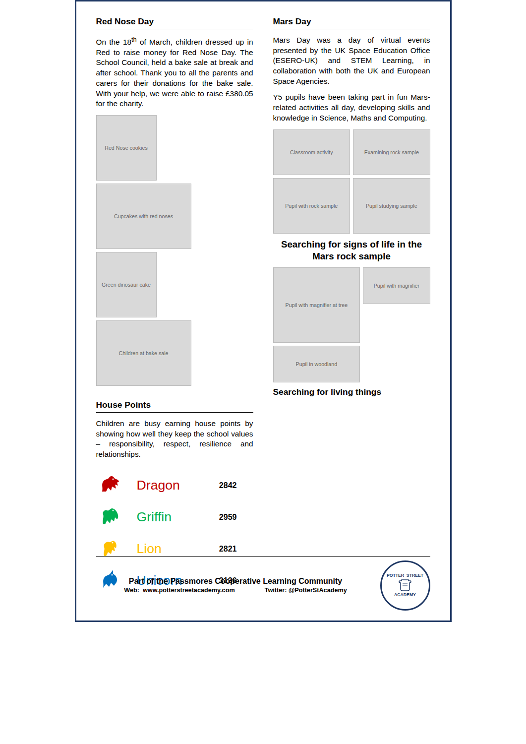Red Nose Day
On the 18th of March, children dressed up in Red to raise money for Red Nose Day. The School Council, held a bake sale at break and after school. Thank you to all the parents and carers for their donations for the bake sale. With your help, we were able to raise £380.05 for the charity.
Red Nose cookies
Cupcakes with red noses
Green dinosaur cake
Children at bake sale
House Points
Children are busy earning house points by showing how well they keep the school values – responsibility, respect, resilience and relationships.
| | Dragon | 2842 |
| | Griffin | 2959 |
| | Lion | 2821 |
| | Unicorn | 3136 |
Mars Day
Mars Day was a day of virtual events presented by the UK Space Education Office (ESERO-UK) and STEM Learning, in collaboration with both the UK and European Space Agencies.
Y5 pupils have been taking part in fun Mars-related activities all day, developing skills and knowledge in Science, Maths and Computing.
Classroom activity
Examining rock sample
Pupil with rock sample
Pupil studying sample
Searching for signs of life in the Mars rock sample
Pupil with magnifier at tree
Pupil with magnifier
Pupil in woodland
Searching for living things
Part of the Passmores Cooperative Learning Community
Web: www.potterstreetacademy.com Twitter: @PotterStAcademy
POTTER STREET
ACADEMY